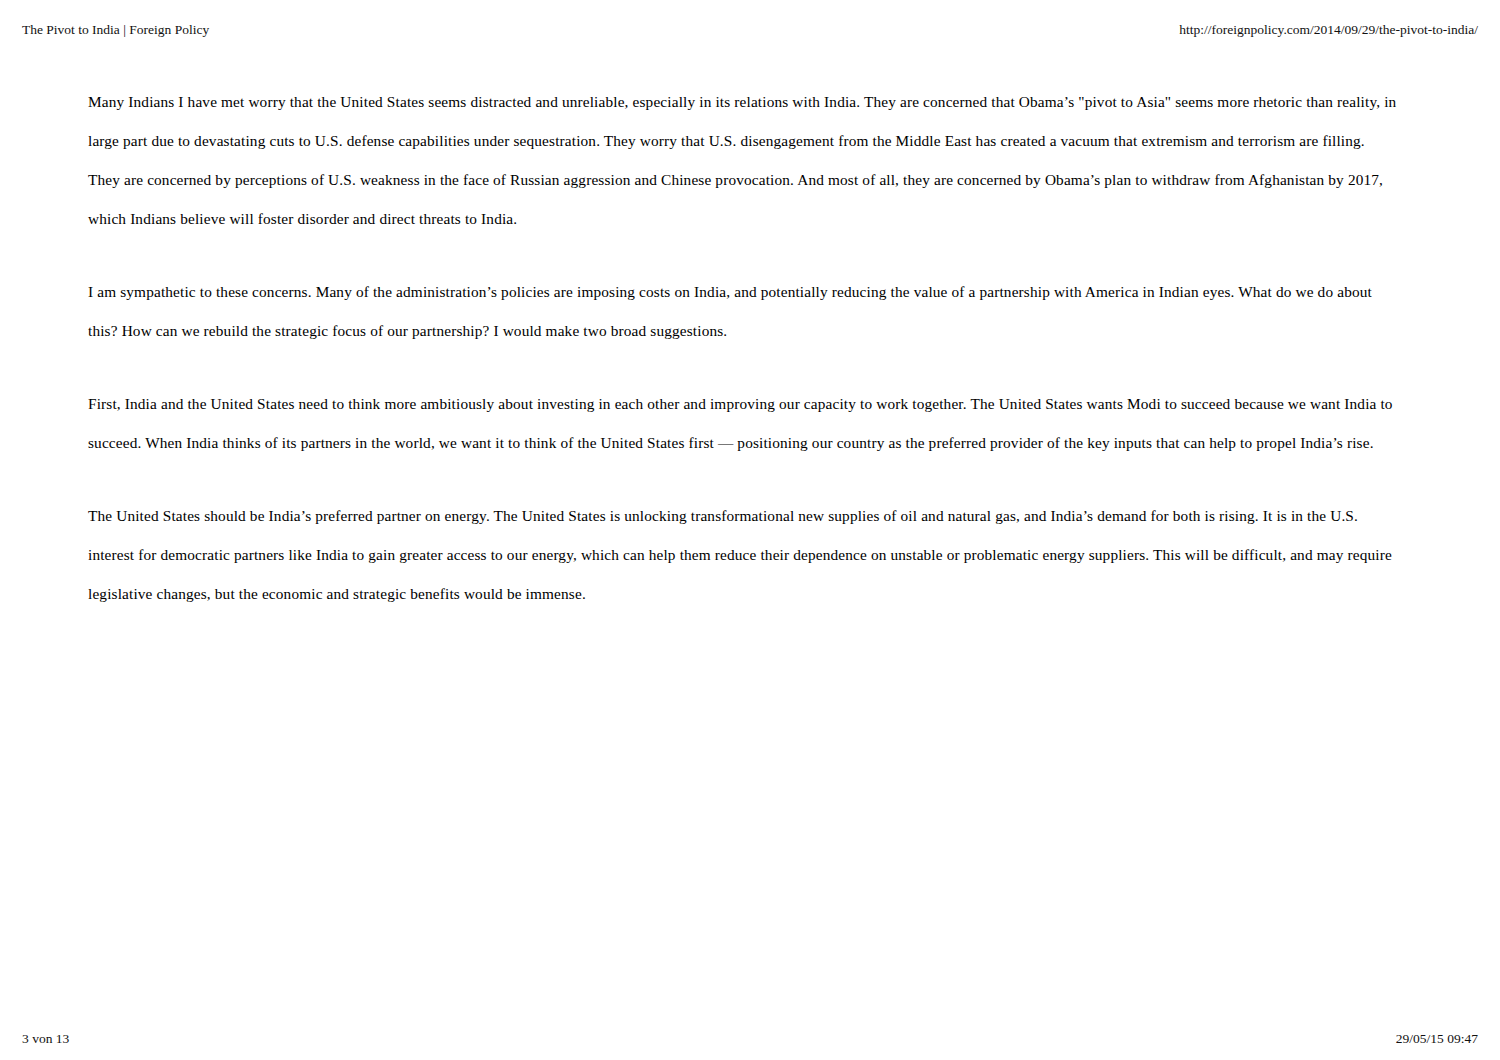The Pivot to India | Foreign Policy
http://foreignpolicy.com/2014/09/29/the-pivot-to-india/
Many Indians I have met worry that the United States seems distracted and unreliable, especially in its relations with India. They are concerned that Obama’s "pivot to Asia" seems more rhetoric than reality, in large part due to devastating cuts to U.S. defense capabilities under sequestration. They worry that U.S. disengagement from the Middle East has created a vacuum that extremism and terrorism are filling. They are concerned by perceptions of U.S. weakness in the face of Russian aggression and Chinese provocation. And most of all, they are concerned by Obama’s plan to withdraw from Afghanistan by 2017, which Indians believe will foster disorder and direct threats to India.
I am sympathetic to these concerns. Many of the administration’s policies are imposing costs on India, and potentially reducing the value of a partnership with America in Indian eyes. What do we do about this? How can we rebuild the strategic focus of our partnership? I would make two broad suggestions.
First, India and the United States need to think more ambitiously about investing in each other and improving our capacity to work together. The United States wants Modi to succeed because we want India to succeed. When India thinks of its partners in the world, we want it to think of the United States first — positioning our country as the preferred provider of the key inputs that can help to propel India’s rise.
The United States should be India’s preferred partner on energy. The United States is unlocking transformational new supplies of oil and natural gas, and India’s demand for both is rising. It is in the U.S. interest for democratic partners like India to gain greater access to our energy, which can help them reduce their dependence on unstable or problematic energy suppliers. This will be difficult, and may require legislative changes, but the economic and strategic benefits would be immense.
3 von 13
29/05/15 09:47